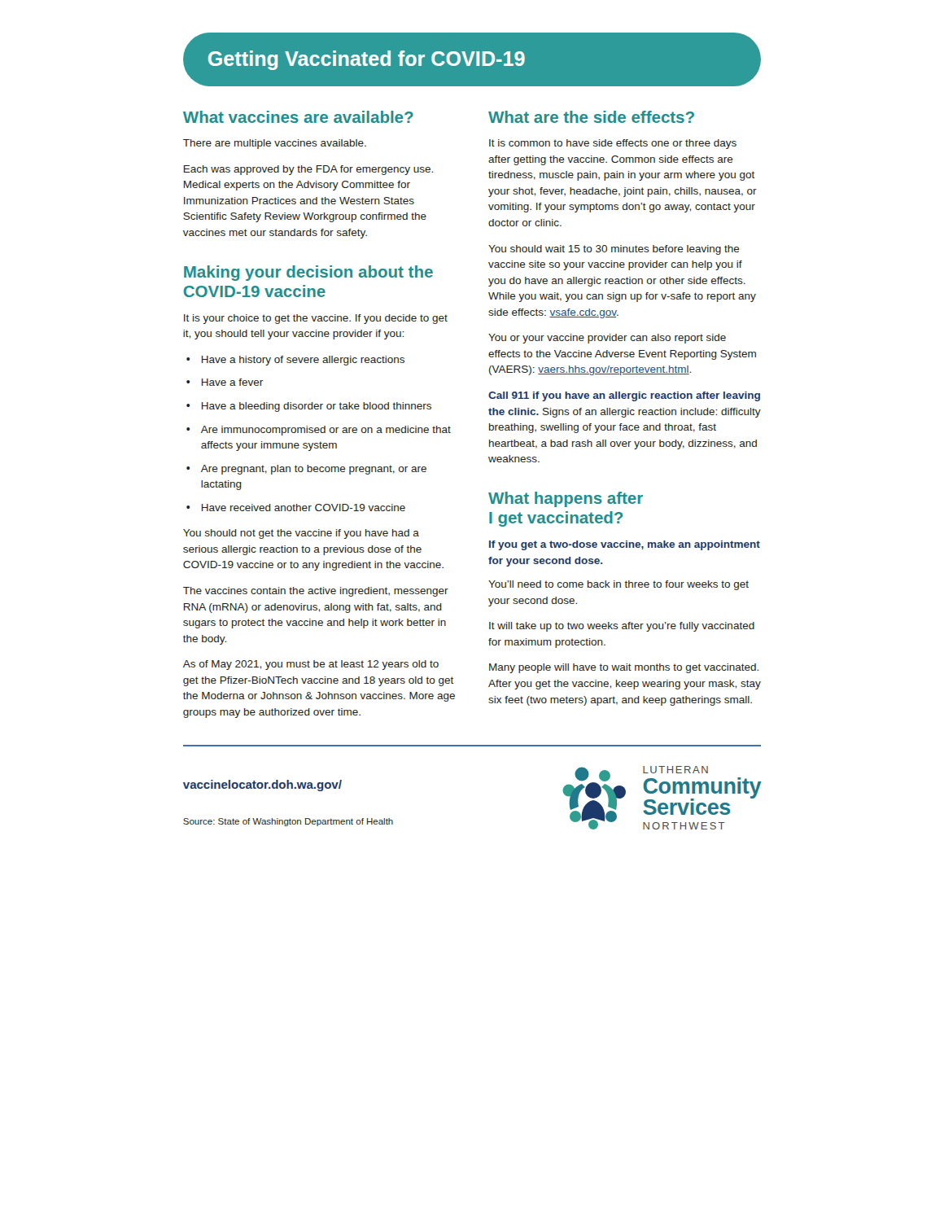Getting Vaccinated for COVID-19
What vaccines are available?
There are multiple vaccines available.
Each was approved by the FDA for emergency use. Medical experts on the Advisory Committee for Immunization Practices and the Western States Scientific Safety Review Workgroup confirmed the vaccines met our standards for safety.
Making your decision about the COVID-19 vaccine
It is your choice to get the vaccine. If you decide to get it, you should tell your vaccine provider if you:
Have a history of severe allergic reactions
Have a fever
Have a bleeding disorder or take blood thinners
Are immunocompromised or are on a medicine that affects your immune system
Are pregnant, plan to become pregnant, or are lactating
Have received another COVID-19 vaccine
You should not get the vaccine if you have had a serious allergic reaction to a previous dose of the COVID-19 vaccine or to any ingredient in the vaccine.
The vaccines contain the active ingredient, messenger RNA (mRNA) or adenovirus, along with fat, salts, and sugars to protect the vaccine and help it work better in the body.
As of May 2021, you must be at least 12 years old to get the Pfizer-BioNTech vaccine and 18 years old to get the Moderna or Johnson & Johnson vaccines. More age groups may be authorized over time.
What are the side effects?
It is common to have side effects one or three days after getting the vaccine. Common side effects are tiredness, muscle pain, pain in your arm where you got your shot, fever, headache, joint pain, chills, nausea, or vomiting. If your symptoms don’t go away, contact your doctor or clinic.
You should wait 15 to 30 minutes before leaving the vaccine site so your vaccine provider can help you if you do have an allergic reaction or other side effects. While you wait, you can sign up for v-safe to report any side effects: vsafe.cdc.gov.
You or your vaccine provider can also report side effects to the Vaccine Adverse Event Reporting System (VAERS): vaers.hhs.gov/reportevent.html.
Call 911 if you have an allergic reaction after leaving the clinic. Signs of an allergic reaction include: difficulty breathing, swelling of your face and throat, fast heartbeat, a bad rash all over your body, dizziness, and weakness.
What happens after
I get vaccinated?
If you get a two-dose vaccine, make an appointment for your second dose.
You’ll need to come back in three to four weeks to get your second dose.
It will take up to two weeks after you’re fully vaccinated for maximum protection.
Many people will have to wait months to get vaccinated. After you get the vaccine, keep wearing your mask, stay six feet (two meters) apart, and keep gatherings small.
vaccinelocator.doh.wa.gov/
Source: State of Washington Department of Health
LUTHERAN Community Services NORTHWEST